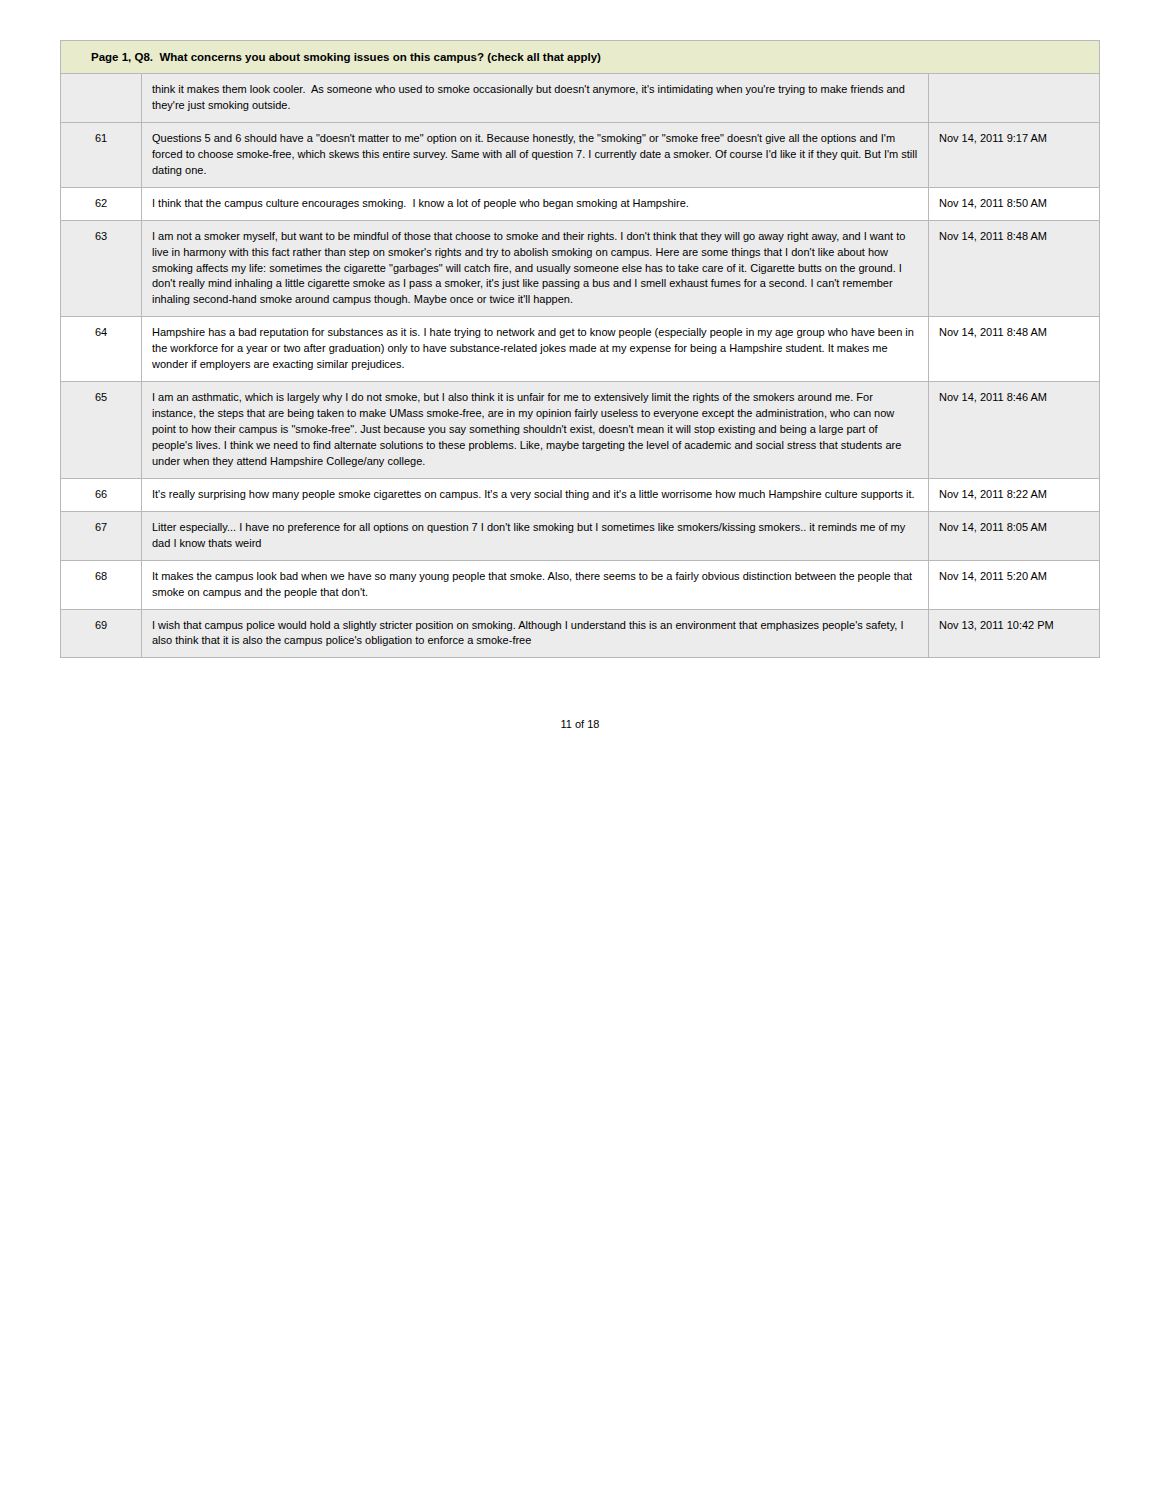| Page 1, Q8. What concerns you about smoking issues on this campus? (check all that apply) |
| --- |
| | think it makes them look cooler. As someone who used to smoke occasionally but doesn't anymore, it's intimidating when you're trying to make friends and they're just smoking outside. | |
| 61 | Questions 5 and 6 should have a "doesn't matter to me" option on it. Because honestly, the "smoking" or "smoke free" doesn't give all the options and I'm forced to choose smoke-free, which skews this entire survey. Same with all of question 7. I currently date a smoker. Of course I'd like it if they quit. But I'm still dating one. | Nov 14, 2011 9:17 AM |
| 62 | I think that the campus culture encourages smoking. I know a lot of people who began smoking at Hampshire. | Nov 14, 2011 8:50 AM |
| 63 | I am not a smoker myself, but want to be mindful of those that choose to smoke and their rights. I don't think that they will go away right away, and I want to live in harmony with this fact rather than step on smoker's rights and try to abolish smoking on campus. Here are some things that I don't like about how smoking affects my life: sometimes the cigarette "garbages" will catch fire, and usually someone else has to take care of it. Cigarette butts on the ground. I don't really mind inhaling a little cigarette smoke as I pass a smoker, it's just like passing a bus and I smell exhaust fumes for a second. I can't remember inhaling second-hand smoke around campus though. Maybe once or twice it'll happen. | Nov 14, 2011 8:48 AM |
| 64 | Hampshire has a bad reputation for substances as it is. I hate trying to network and get to know people (especially people in my age group who have been in the workforce for a year or two after graduation) only to have substance-related jokes made at my expense for being a Hampshire student. It makes me wonder if employers are exacting similar prejudices. | Nov 14, 2011 8:48 AM |
| 65 | I am an asthmatic, which is largely why I do not smoke, but I also think it is unfair for me to extensively limit the rights of the smokers around me. For instance, the steps that are being taken to make UMass smoke-free, are in my opinion fairly useless to everyone except the administration, who can now point to how their campus is "smoke-free". Just because you say something shouldn't exist, doesn't mean it will stop existing and being a large part of people's lives. I think we need to find alternate solutions to these problems. Like, maybe targeting the level of academic and social stress that students are under when they attend Hampshire College/any college. | Nov 14, 2011 8:46 AM |
| 66 | It's really surprising how many people smoke cigarettes on campus. It's a very social thing and it's a little worrisome how much Hampshire culture supports it. | Nov 14, 2011 8:22 AM |
| 67 | Litter especially... I have no preference for all options on question 7 I don't like smoking but I sometimes like smokers/kissing smokers.. it reminds me of my dad I know thats weird | Nov 14, 2011 8:05 AM |
| 68 | It makes the campus look bad when we have so many young people that smoke. Also, there seems to be a fairly obvious distinction between the people that smoke on campus and the people that don't. | Nov 14, 2011 5:20 AM |
| 69 | I wish that campus police would hold a slightly stricter position on smoking. Although I understand this is an environment that emphasizes people's safety, I also think that it is also the campus police's obligation to enforce a smoke-free | Nov 13, 2011 10:42 PM |
11 of 18